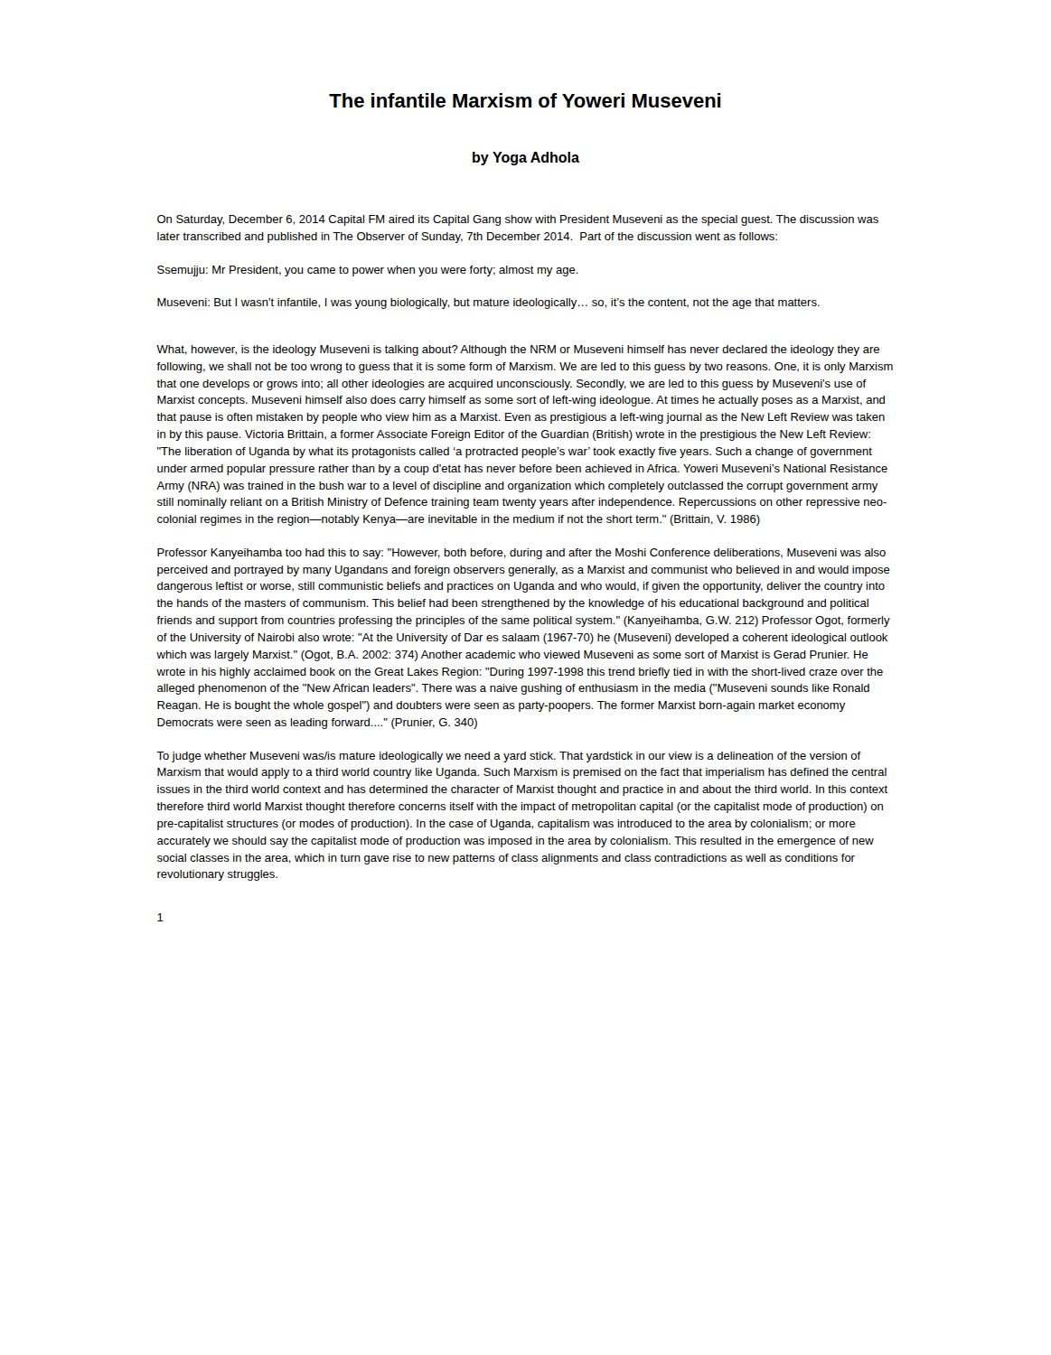The infantile Marxism of Yoweri Museveni
by Yoga Adhola
On Saturday, December 6, 2014 Capital FM aired its Capital Gang show with President Museveni as the special guest. The discussion was later transcribed and published in The Observer of Sunday, 7th December 2014. Part of the discussion went as follows:
Ssemujju: Mr President, you came to power when you were forty; almost my age.
Museveni: But I wasn't infantile, I was young biologically, but mature ideologically… so, it’s the content, not the age that matters.
What, however, is the ideology Museveni is talking about? Although the NRM or Museveni himself has never declared the ideology they are following, we shall not be too wrong to guess that it is some form of Marxism. We are led to this guess by two reasons. One, it is only Marxism that one develops or grows into; all other ideologies are acquired unconsciously. Secondly, we are led to this guess by Museveni's use of Marxist concepts. Museveni himself also does carry himself as some sort of left-wing ideologue. At times he actually poses as a Marxist, and that pause is often mistaken by people who view him as a Marxist. Even as prestigious a left-wing journal as the New Left Review was taken in by this pause. Victoria Brittain, a former Associate Foreign Editor of the Guardian (British) wrote in the prestigious the New Left Review: "The liberation of Uganda by what its protagonists called ‘a protracted people’s war’ took exactly five years. Such a change of government under armed popular pressure rather than by a coup d'etat has never before been achieved in Africa. Yoweri Museveni’s National Resistance Army (NRA) was trained in the bush war to a level of discipline and organization which completely outclassed the corrupt government army still nominally reliant on a British Ministry of Defence training team twenty years after independence. Repercussions on other repressive neo-colonial regimes in the region—notably Kenya—are inevitable in the medium if not the short term." (Brittain, V. 1986)
Professor Kanyeihamba too had this to say: "However, both before, during and after the Moshi Conference deliberations, Museveni was also perceived and portrayed by many Ugandans and foreign observers generally, as a Marxist and communist who believed in and would impose dangerous leftist or worse, still communistic beliefs and practices on Uganda and who would, if given the opportunity, deliver the country into the hands of the masters of communism. This belief had been strengthened by the knowledge of his educational background and political friends and support from countries professing the principles of the same political system." (Kanyeihamba, G.W. 212) Professor Ogot, formerly of the University of Nairobi also wrote: "At the University of Dar es salaam (1967-70) he (Museveni) developed a coherent ideological outlook which was largely Marxist." (Ogot, B.A. 2002: 374) Another academic who viewed Museveni as some sort of Marxist is Gerad Prunier. He wrote in his highly acclaimed book on the Great Lakes Region: "During 1997-1998 this trend briefly tied in with the short-lived craze over the alleged phenomenon of the "New African leaders". There was a naive gushing of enthusiasm in the media ("Museveni sounds like Ronald Reagan. He is bought the whole gospel") and doubters were seen as party-poopers. The former Marxist born-again market economy Democrats were seen as leading forward...." (Prunier, G. 340)
To judge whether Museveni was/is mature ideologically we need a yard stick. That yardstick in our view is a delineation of the version of Marxism that would apply to a third world country like Uganda. Such Marxism is premised on the fact that imperialism has defined the central issues in the third world context and has determined the character of Marxist thought and practice in and about the third world. In this context therefore third world Marxist thought therefore concerns itself with the impact of metropolitan capital (or the capitalist mode of production) on pre-capitalist structures (or modes of production). In the case of Uganda, capitalism was introduced to the area by colonialism; or more accurately we should say the capitalist mode of production was imposed in the area by colonialism. This resulted in the emergence of new social classes in the area, which in turn gave rise to new patterns of class alignments and class contradictions as well as conditions for revolutionary struggles.
1